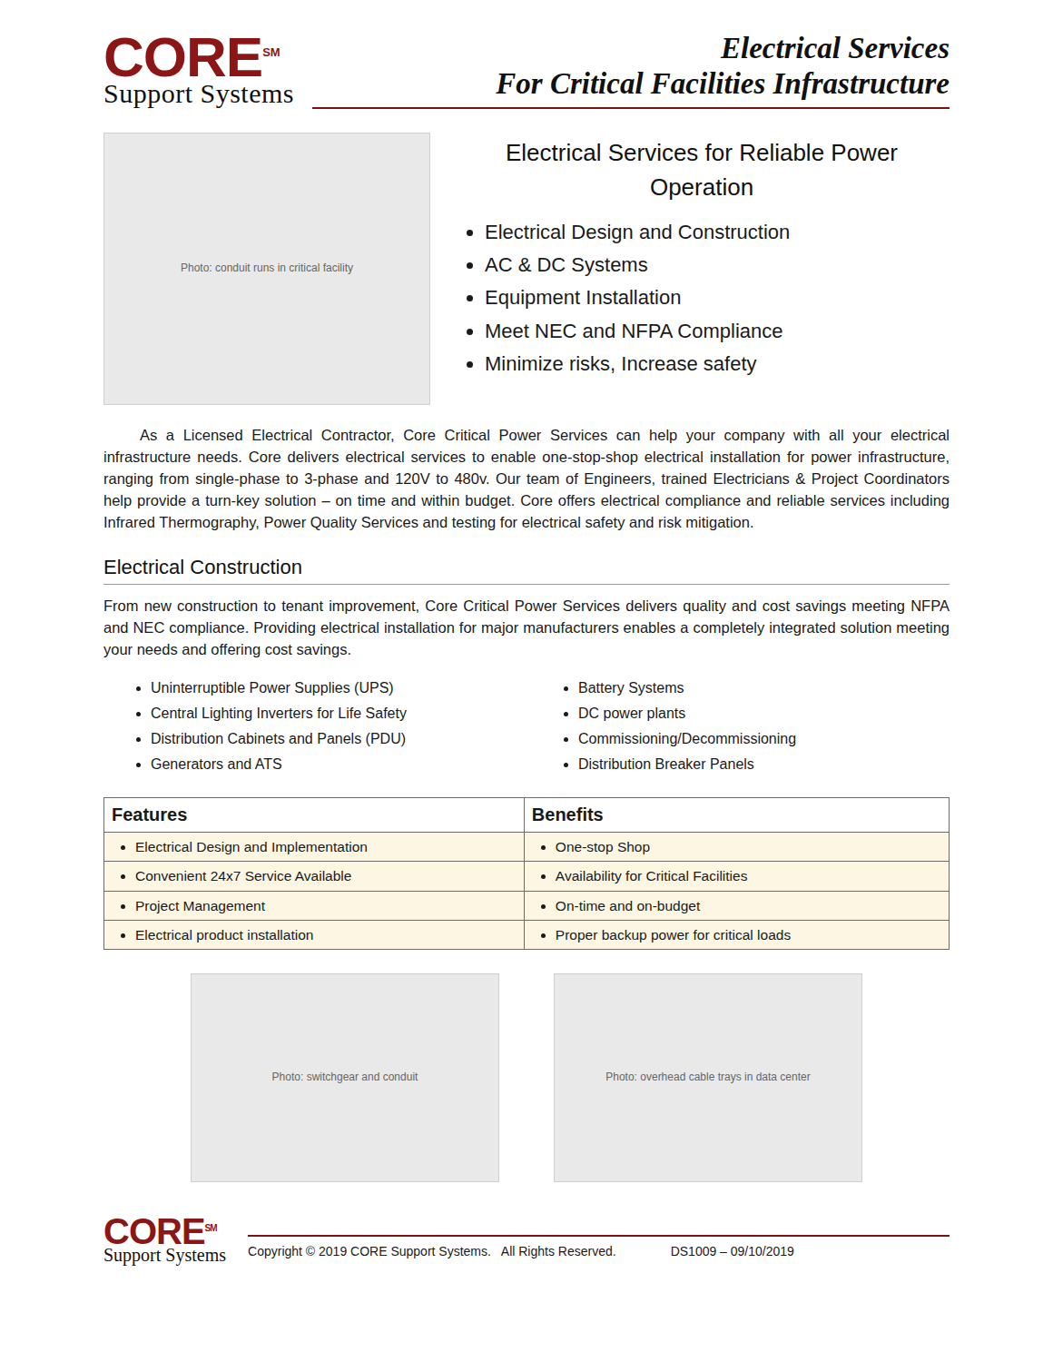CORESM
Support Systems
Electrical Services
For Critical Facilities Infrastructure
Photo: conduit runs in critical facility
Electrical Services for Reliable Power Operation
Electrical Design and Construction
AC & DC Systems
Equipment Installation
Meet NEC and NFPA Compliance
Minimize risks, Increase safety
As a Licensed Electrical Contractor, Core Critical Power Services can help your company with all your electrical infrastructure needs. Core delivers electrical services to enable one-stop-shop electrical installation for power infrastructure, ranging from single-phase to 3-phase and 120V to 480v. Our team of Engineers, trained Electricians & Project Coordinators help provide a turn-key solution – on time and within budget. Core offers electrical compliance and reliable services including Infrared Thermography, Power Quality Services and testing for electrical safety and risk mitigation.
Electrical Construction
From new construction to tenant improvement, Core Critical Power Services delivers quality and cost savings meeting NFPA and NEC compliance. Providing electrical installation for major manufacturers enables a completely integrated solution meeting your needs and offering cost savings.
Uninterruptible Power Supplies (UPS)
Central Lighting Inverters for Life Safety
Distribution Cabinets and Panels (PDU)
Generators and ATS
Battery Systems
DC power plants
Commissioning/Decommissioning
Distribution Breaker Panels
| Features | Benefits |
| --- | --- |
| Electrical Design and Implementation | One-stop Shop |
| Convenient 24x7 Service Available | Availability for Critical Facilities |
| Project Management | On-time and on-budget |
| Electrical product installation | Proper backup power for critical loads |
Photo: switchgear and conduit
Photo: overhead cable trays in data center
CORESM
Support Systems
Copyright © 2019 CORE Support Systems. All Rights Reserved. DS1009 – 09/10/2019